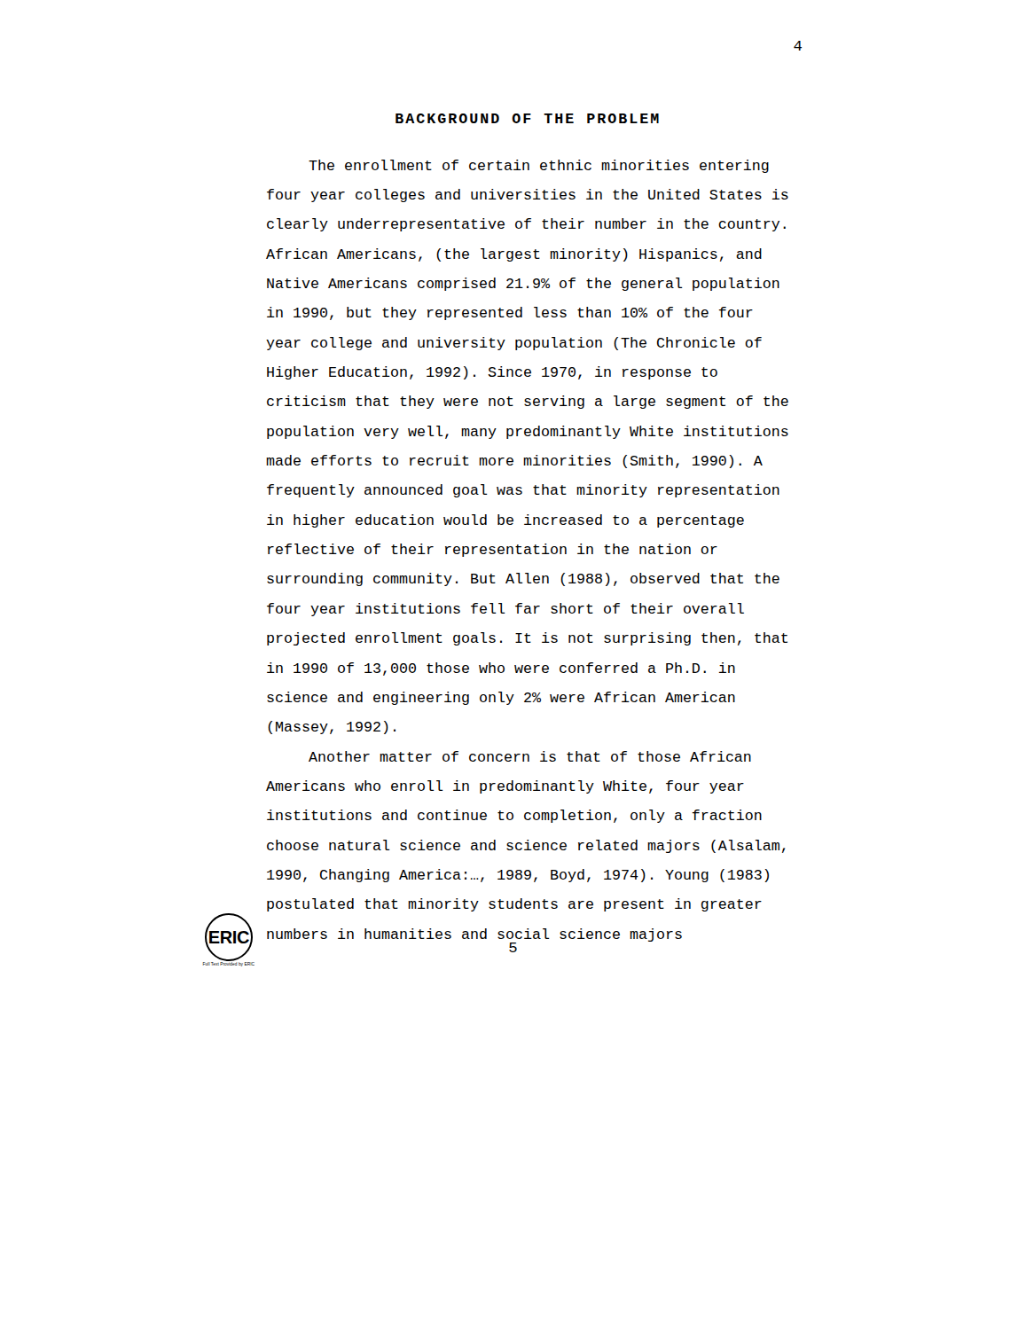4
BACKGROUND OF THE PROBLEM
The enrollment of certain ethnic minorities entering four year colleges and universities in the United States is clearly underrepresentative of their number in the country. African Americans, (the largest minority) Hispanics, and Native Americans comprised 21.9% of the general population in 1990, but they represented less than 10% of the four year college and university population (The Chronicle of Higher Education, 1992). Since 1970, in response to criticism that they were not serving a large segment of the population very well, many predominantly White institutions made efforts to recruit more minorities (Smith, 1990). A frequently announced goal was that minority representation in higher education would be increased to a percentage reflective of their representation in the nation or surrounding community. But Allen (1988), observed that the four year institutions fell far short of their overall projected enrollment goals. It is not surprising then, that in 1990 of 13,000 those who were conferred a Ph.D. in science and engineering only 2% were African American (Massey, 1992).
Another matter of concern is that of those African Americans who enroll in predominantly White, four year institutions and continue to completion, only a fraction choose natural science and science related majors (Alsalam, 1990, Changing America:…, 1989, Boyd, 1974). Young (1983) postulated that minority students are present in greater numbers in humanities and social science majors
ERIC
Full Text Provided by ERIC
5